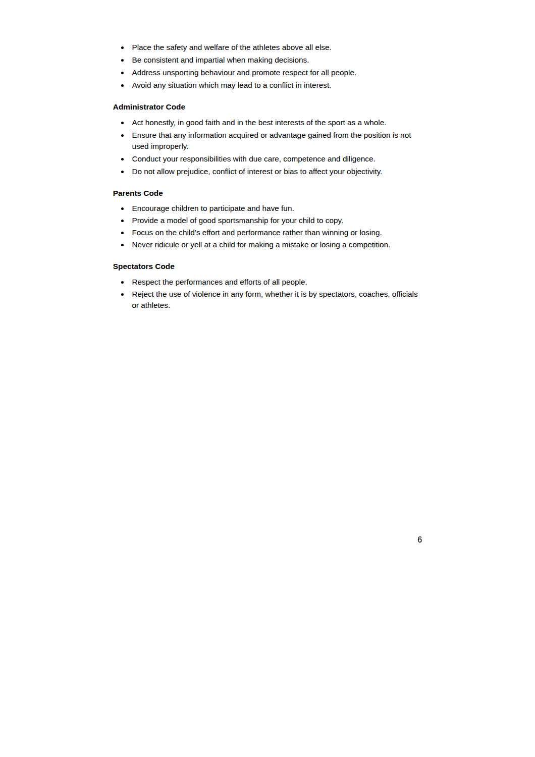Place the safety and welfare of the athletes above all else.
Be consistent and impartial when making decisions.
Address unsporting behaviour and promote respect for all people.
Avoid any situation which may lead to a conflict in interest.
Administrator Code
Act honestly, in good faith and in the best interests of the sport as a whole.
Ensure that any information acquired or advantage gained from the position is not used improperly.
Conduct your responsibilities with due care, competence and diligence.
Do not allow prejudice, conflict of interest or bias to affect your objectivity.
Parents Code
Encourage children to participate and have fun.
Provide a model of good sportsmanship for your child to copy.
Focus on the child’s effort and performance rather than winning or losing.
Never ridicule or yell at a child for making a mistake or losing a competition.
Spectators Code
Respect the performances and efforts of all people.
Reject the use of violence in any form, whether it is by spectators, coaches, officials or athletes.
6